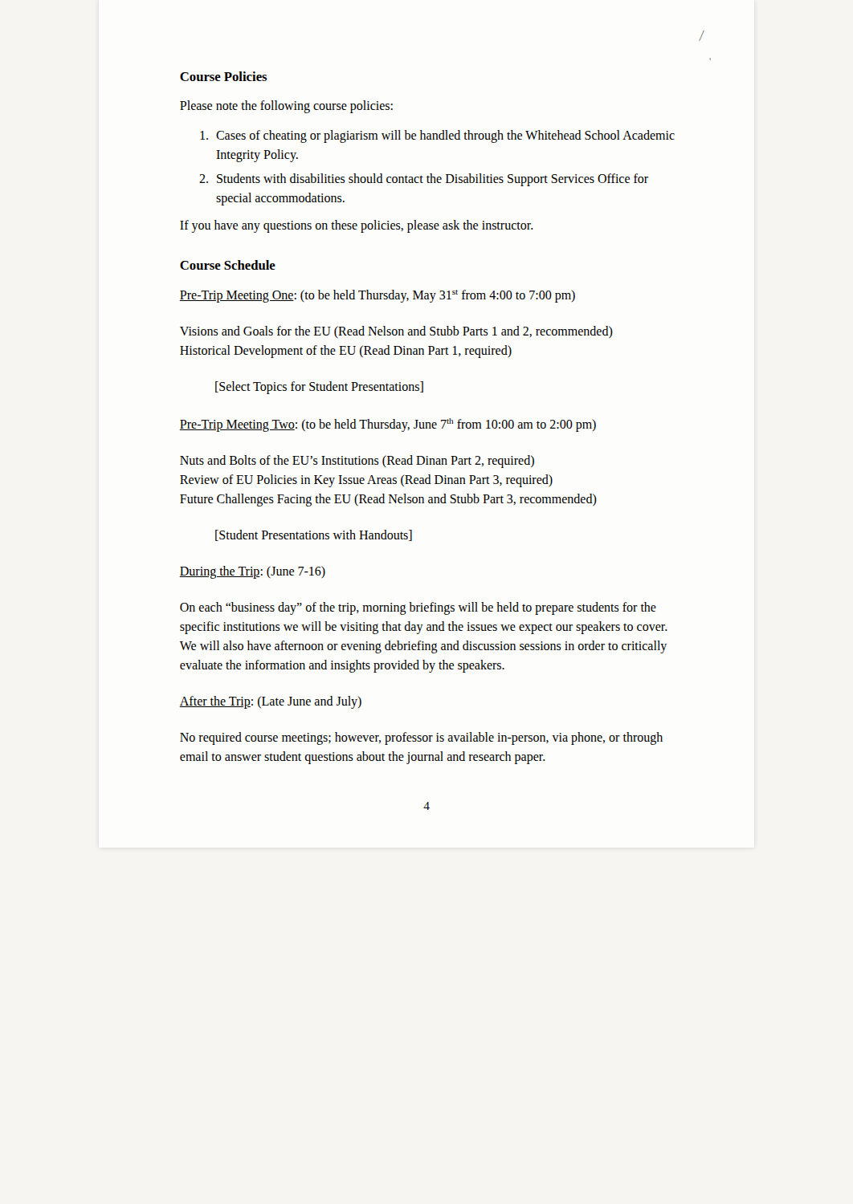⁄ ′
Course Policies
Please note the following course policies:
Cases of cheating or plagiarism will be handled through the Whitehead School Academic Integrity Policy.
Students with disabilities should contact the Disabilities Support Services Office for special accommodations.
If you have any questions on these policies, please ask the instructor.
Course Schedule
Pre-Trip Meeting One: (to be held Thursday, May 31st from 4:00 to 7:00 pm)
Visions and Goals for the EU (Read Nelson and Stubb Parts 1 and 2, recommended)
Historical Development of the EU (Read Dinan Part 1, required)
[Select Topics for Student Presentations]
Pre-Trip Meeting Two: (to be held Thursday, June 7th from 10:00 am to 2:00 pm)
Nuts and Bolts of the EU’s Institutions (Read Dinan Part 2, required)
Review of EU Policies in Key Issue Areas (Read Dinan Part 3, required)
Future Challenges Facing the EU (Read Nelson and Stubb Part 3, recommended)
[Student Presentations with Handouts]
During the Trip: (June 7-16)
On each “business day” of the trip, morning briefings will be held to prepare students for the specific institutions we will be visiting that day and the issues we expect our speakers to cover. We will also have afternoon or evening debriefing and discussion sessions in order to critically evaluate the information and insights provided by the speakers.
After the Trip: (Late June and July)
No required course meetings; however, professor is available in-person, via phone, or through email to answer student questions about the journal and research paper.
4